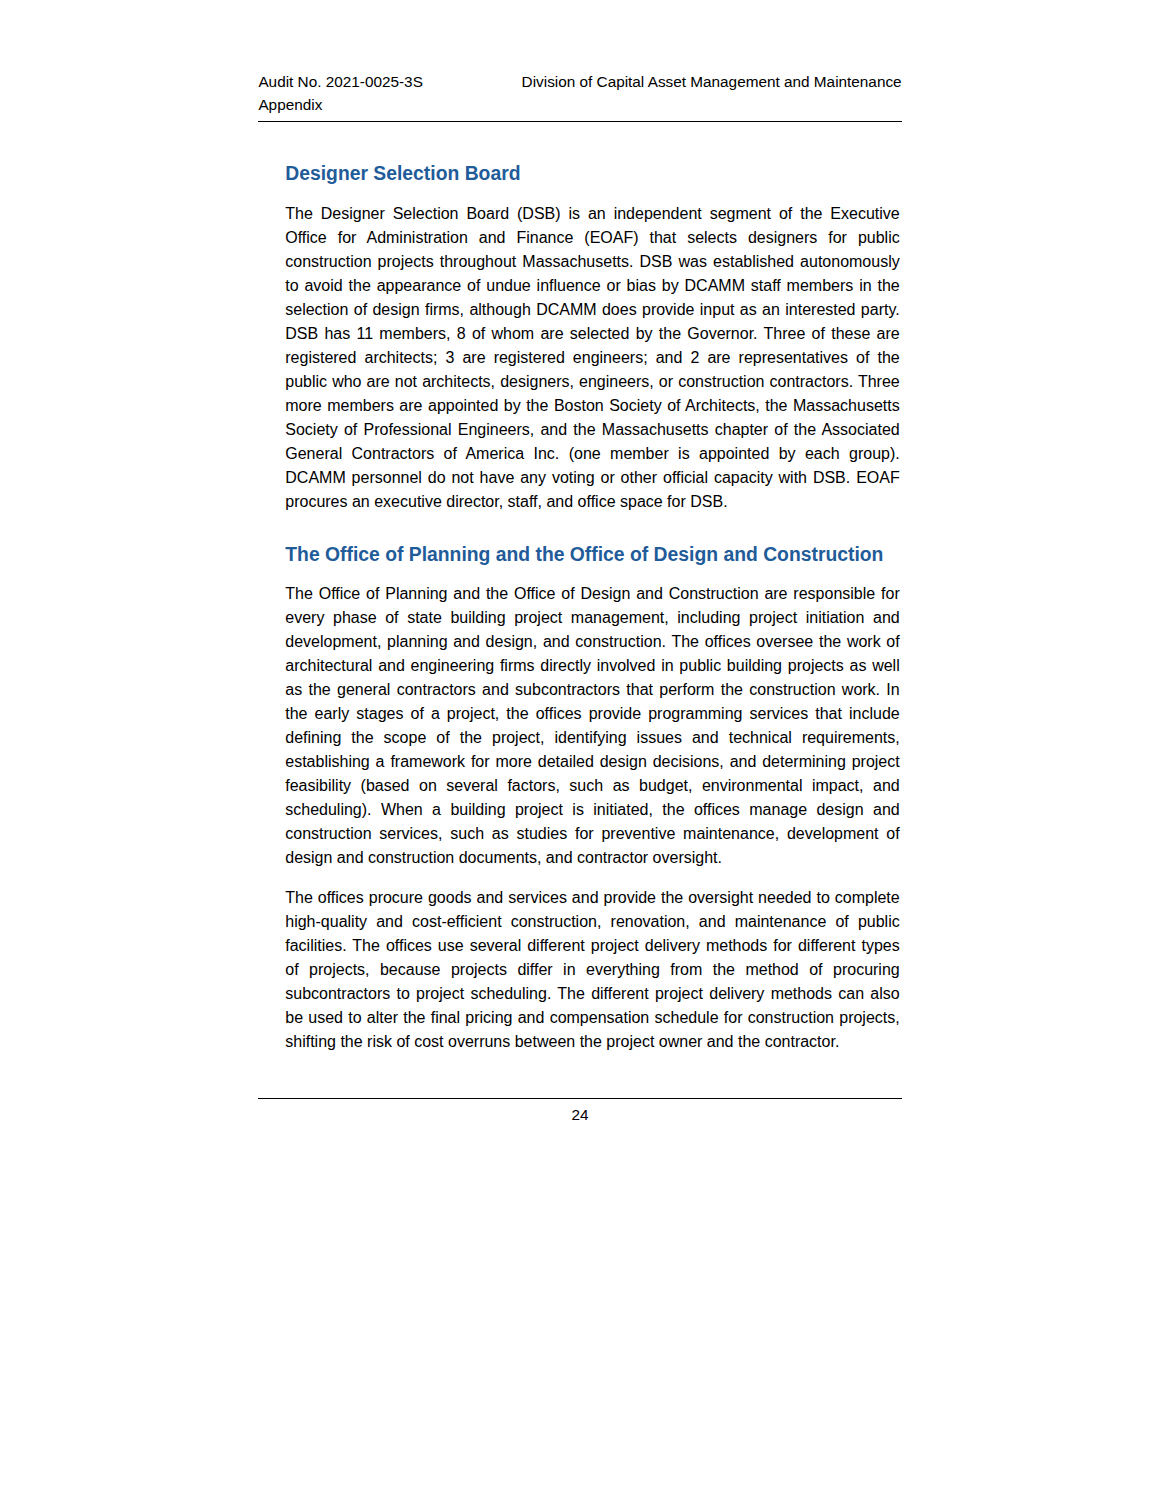Audit No. 2021-0025-3S
Division of Capital Asset Management and Maintenance
Appendix
Designer Selection Board
The Designer Selection Board (DSB) is an independent segment of the Executive Office for Administration and Finance (EOAF) that selects designers for public construction projects throughout Massachusetts. DSB was established autonomously to avoid the appearance of undue influence or bias by DCAMM staff members in the selection of design firms, although DCAMM does provide input as an interested party. DSB has 11 members, 8 of whom are selected by the Governor. Three of these are registered architects; 3 are registered engineers; and 2 are representatives of the public who are not architects, designers, engineers, or construction contractors. Three more members are appointed by the Boston Society of Architects, the Massachusetts Society of Professional Engineers, and the Massachusetts chapter of the Associated General Contractors of America Inc. (one member is appointed by each group). DCAMM personnel do not have any voting or other official capacity with DSB. EOAF procures an executive director, staff, and office space for DSB.
The Office of Planning and the Office of Design and Construction
The Office of Planning and the Office of Design and Construction are responsible for every phase of state building project management, including project initiation and development, planning and design, and construction. The offices oversee the work of architectural and engineering firms directly involved in public building projects as well as the general contractors and subcontractors that perform the construction work. In the early stages of a project, the offices provide programming services that include defining the scope of the project, identifying issues and technical requirements, establishing a framework for more detailed design decisions, and determining project feasibility (based on several factors, such as budget, environmental impact, and scheduling). When a building project is initiated, the offices manage design and construction services, such as studies for preventive maintenance, development of design and construction documents, and contractor oversight.
The offices procure goods and services and provide the oversight needed to complete high-quality and cost-efficient construction, renovation, and maintenance of public facilities. The offices use several different project delivery methods for different types of projects, because projects differ in everything from the method of procuring subcontractors to project scheduling. The different project delivery methods can also be used to alter the final pricing and compensation schedule for construction projects, shifting the risk of cost overruns between the project owner and the contractor.
24